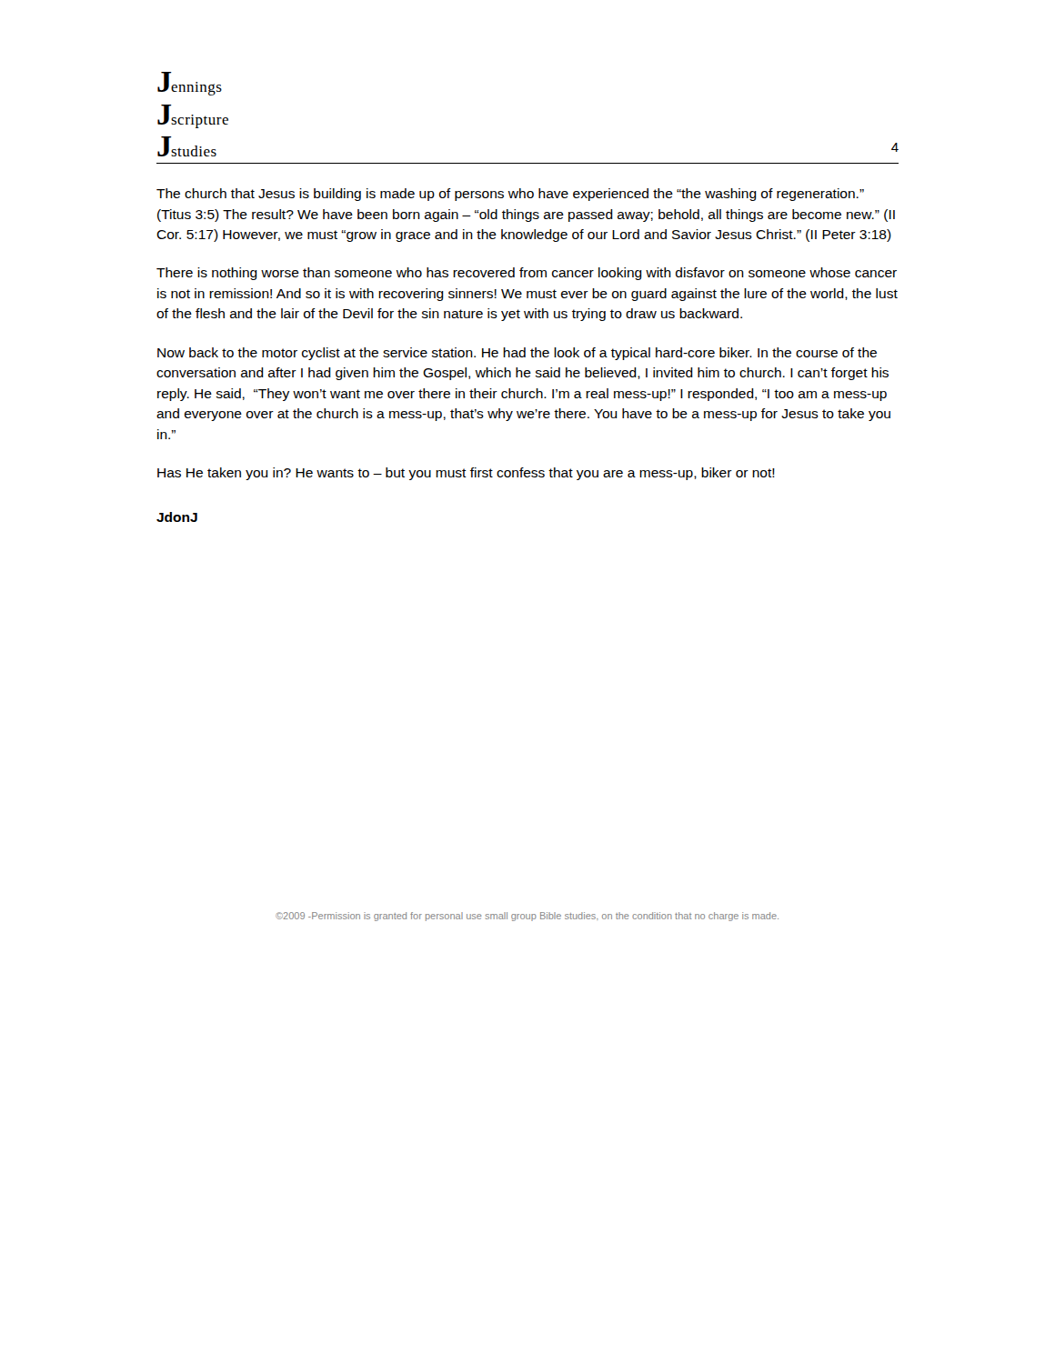Jennings Jscripture Jstudies
4
The church that Jesus is building is made up of persons who have experienced the “the washing of regeneration.” (Titus 3:5) The result? We have been born again – “old things are passed away; behold, all things are become new.” (II Cor. 5:17) However, we must “grow in grace and in the knowledge of our Lord and Savior Jesus Christ.” (II Peter 3:18)
There is nothing worse than someone who has recovered from cancer looking with disfavor on someone whose cancer is not in remission! And so it is with recovering sinners! We must ever be on guard against the lure of the world, the lust of the flesh and the lair of the Devil for the sin nature is yet with us trying to draw us backward.
Now back to the motor cyclist at the service station. He had the look of a typical hard-core biker. In the course of the conversation and after I had given him the Gospel, which he said he believed, I invited him to church. I can’t forget his reply. He said, “They won’t want me over there in their church. I’m a real mess-up!” I responded, “I too am a mess-up and everyone over at the church is a mess-up, that’s why we’re there. You have to be a mess-up for Jesus to take you in.”
Has He taken you in? He wants to – but you must first confess that you are a mess-up, biker or not!
JdonJ
©2009 -Permission is granted for personal use small group Bible studies, on the condition that no charge is made.